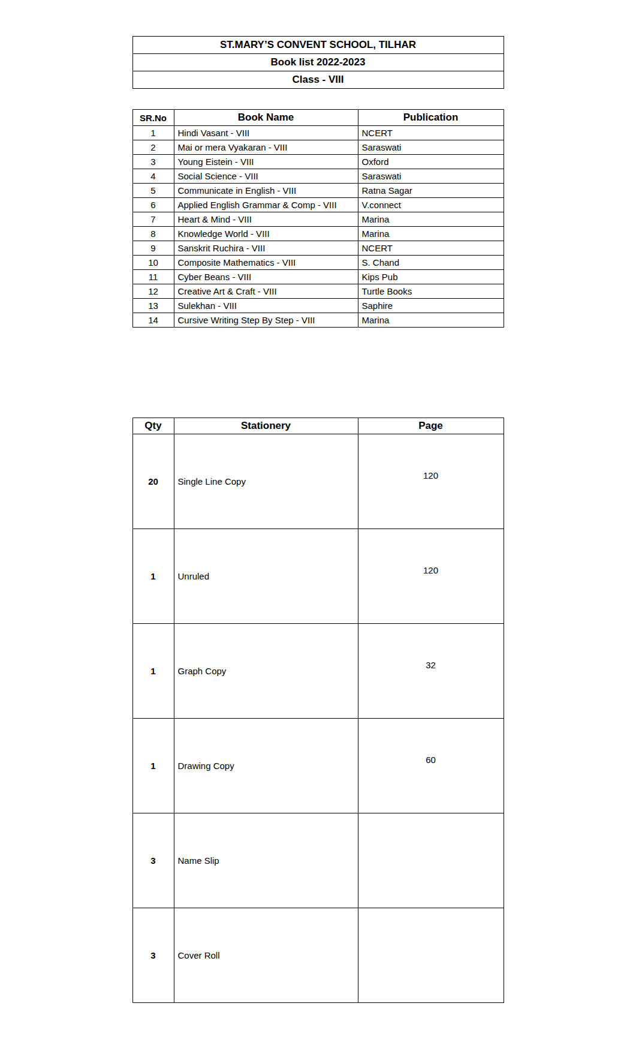| ST.MARY’S CONVENT SCHOOL, TILHAR |
| Book list 2022-2023 |
| Class - VIII |
| SR.No | Book Name | Publication |
| --- | --- | --- |
| 1 | Hindi Vasant - VIII | NCERT |
| 2 | Mai or mera Vyakaran - VIII | Saraswati |
| 3 | Young Eistein - VIII | Oxford |
| 4 | Social Science - VIII | Saraswati |
| 5 | Communicate in English - VIII | Ratna Sagar |
| 6 | Applied English Grammar & Comp - VIII | V.connect |
| 7 | Heart & Mind - VIII | Marina |
| 8 | Knowledge World - VIII | Marina |
| 9 | Sanskrit Ruchira - VIII | NCERT |
| 10 | Composite Mathematics - VIII | S. Chand |
| 11 | Cyber Beans - VIII | Kips Pub |
| 12 | Creative Art & Craft - VIII | Turtle Books |
| 13 | Sulekhan - VIII | Saphire |
| 14 | Cursive Writing Step By Step - VIII | Marina |
| Qty | Stationery | Page |
| --- | --- | --- |
| 20 | Single Line Copy | 120 |
| 1 | Unruled | 120 |
| 1 | Graph Copy | 32 |
| 1 | Drawing Copy | 60 |
| 3 | Name Slip | |
| 3 | Cover Roll | |